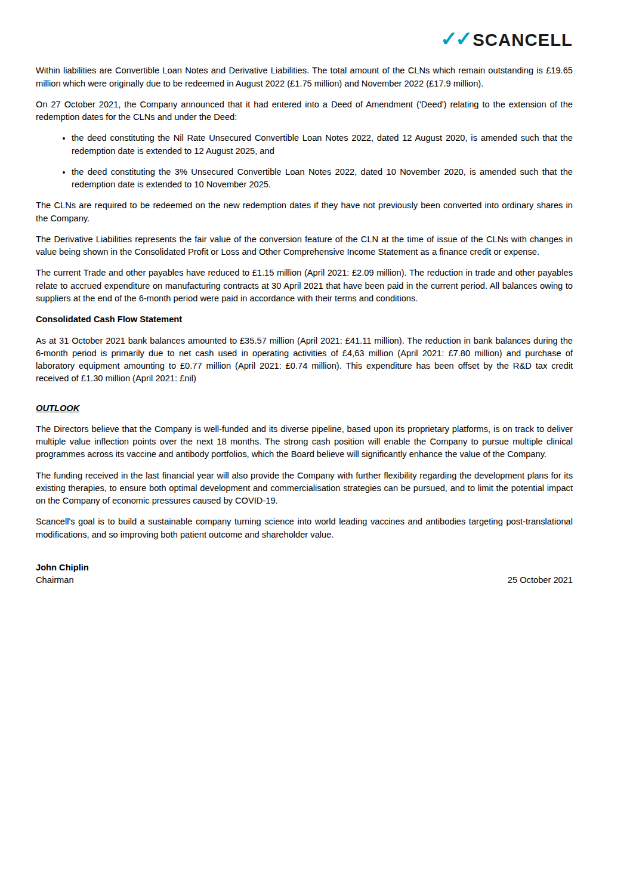✓✓SCANCELL
Within liabilities are Convertible Loan Notes and Derivative Liabilities. The total amount of the CLNs which remain outstanding is £19.65 million which were originally due to be redeemed in August 2022 (£1.75 million) and November 2022 (£17.9 million).
On 27 October 2021, the Company announced that it had entered into a Deed of Amendment ('Deed') relating to the extension of the redemption dates for the CLNs and under the Deed:
the deed constituting the Nil Rate Unsecured Convertible Loan Notes 2022, dated 12 August 2020, is amended such that the redemption date is extended to 12 August 2025, and
the deed constituting the 3% Unsecured Convertible Loan Notes 2022, dated 10 November 2020, is amended such that the redemption date is extended to 10 November 2025.
The CLNs are required to be redeemed on the new redemption dates if they have not previously been converted into ordinary shares in the Company.
The Derivative Liabilities represents the fair value of the conversion feature of the CLN at the time of issue of the CLNs with changes in value being shown in the Consolidated Profit or Loss and Other Comprehensive Income Statement as a finance credit or expense.
The current Trade and other payables have reduced to £1.15 million (April 2021: £2.09 million). The reduction in trade and other payables relate to accrued expenditure on manufacturing contracts at 30 April 2021 that have been paid in the current period. All balances owing to suppliers at the end of the 6-month period were paid in accordance with their terms and conditions.
Consolidated Cash Flow Statement
As at 31 October 2021 bank balances amounted to £35.57 million (April 2021: £41.11 million). The reduction in bank balances during the 6-month period is primarily due to net cash used in operating activities of £4,63 million (April 2021: £7.80 million) and purchase of laboratory equipment amounting to £0.77 million (April 2021: £0.74 million). This expenditure has been offset by the R&D tax credit received of £1.30 million (April 2021: £nil)
OUTLOOK
The Directors believe that the Company is well-funded and its diverse pipeline, based upon its proprietary platforms, is on track to deliver multiple value inflection points over the next 18 months. The strong cash position will enable the Company to pursue multiple clinical programmes across its vaccine and antibody portfolios, which the Board believe will significantly enhance the value of the Company.
The funding received in the last financial year will also provide the Company with further flexibility regarding the development plans for its existing therapies, to ensure both optimal development and commercialisation strategies can be pursued, and to limit the potential impact on the Company of economic pressures caused by COVID-19.
Scancell's goal is to build a sustainable company turning science into world leading vaccines and antibodies targeting post-translational modifications, and so improving both patient outcome and shareholder value.
John Chiplin
Chairman 25 October 2021